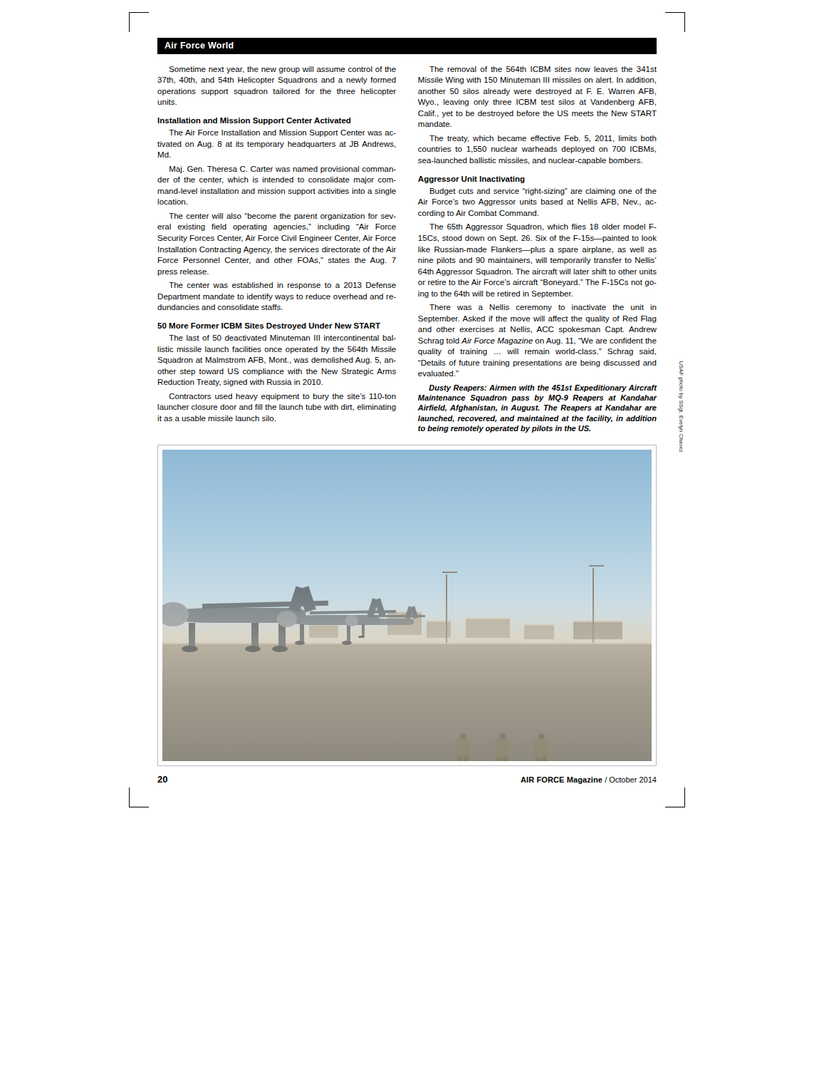Air Force World
Sometime next year, the new group will assume control of the 37th, 40th, and 54th Helicopter Squadrons and a newly formed operations support squadron tailored for the three helicopter units.
Installation and Mission Support Center Activated
The Air Force Installation and Mission Support Center was activated on Aug. 8 at its temporary headquarters at JB Andrews, Md.
Maj. Gen. Theresa C. Carter was named provisional commander of the center, which is intended to consolidate major command-level installation and mission support activities into a single location.
The center will also “become the parent organization for several existing field operating agencies,” including “Air Force Security Forces Center, Air Force Civil Engineer Center, Air Force Installation Contracting Agency, the services directorate of the Air Force Personnel Center, and other FOAs,” states the Aug. 7 press release.
The center was established in response to a 2013 Defense Department mandate to identify ways to reduce overhead and redundancies and consolidate staffs.
50 More Former ICBM Sites Destroyed Under New START
The last of 50 deactivated Minuteman III intercontinental ballistic missile launch facilities once operated by the 564th Missile Squadron at Malmstrom AFB, Mont., was demolished Aug. 5, another step toward US compliance with the New Strategic Arms Reduction Treaty, signed with Russia in 2010.
Contractors used heavy equipment to bury the site’s 110-ton launcher closure door and fill the launch tube with dirt, eliminating it as a usable missile launch silo.
The removal of the 564th ICBM sites now leaves the 341st Missile Wing with 150 Minuteman III missiles on alert. In addition, another 50 silos already were destroyed at F. E. Warren AFB, Wyo., leaving only three ICBM test silos at Vandenberg AFB, Calif., yet to be destroyed before the US meets the New START mandate.
The treaty, which became effective Feb. 5, 2011, limits both countries to 1,550 nuclear warheads deployed on 700 ICBMs, sea-launched ballistic missiles, and nuclear-capable bombers.
Aggressor Unit Inactivating
Budget cuts and service “right-sizing” are claiming one of the Air Force’s two Aggressor units based at Nellis AFB, Nev., according to Air Combat Command.
The 65th Aggressor Squadron, which flies 18 older model F-15Cs, stood down on Sept. 26. Six of the F-15s—painted to look like Russian-made Flankers—plus a spare airplane, as well as nine pilots and 90 maintainers, will temporarily transfer to Nellis’ 64th Aggressor Squadron. The aircraft will later shift to other units or retire to the Air Force’s aircraft “Boneyard.” The F-15Cs not going to the 64th will be retired in September.
There was a Nellis ceremony to inactivate the unit in September. Asked if the move will affect the quality of Red Flag and other exercises at Nellis, ACC spokesman Capt. Andrew Schrag told Air Force Magazine on Aug. 11, “We are confident the quality of training … will remain world-class.” Schrag said, “Details of future training presentations are being discussed and evaluated.”
Dusty Reapers: Airmen with the 451st Expeditionary Aircraft Maintenance Squadron pass by MQ-9 Reapers at Kandahar Airfield, Afghanistan, in August. The Reapers at Kandahar are launched, recovered, and maintained at the facility, in addition to being remotely operated by pilots in the US.
USAF photo by SSgt. Evelyn Chavez
20 AIR FORCE Magazine / October 2014